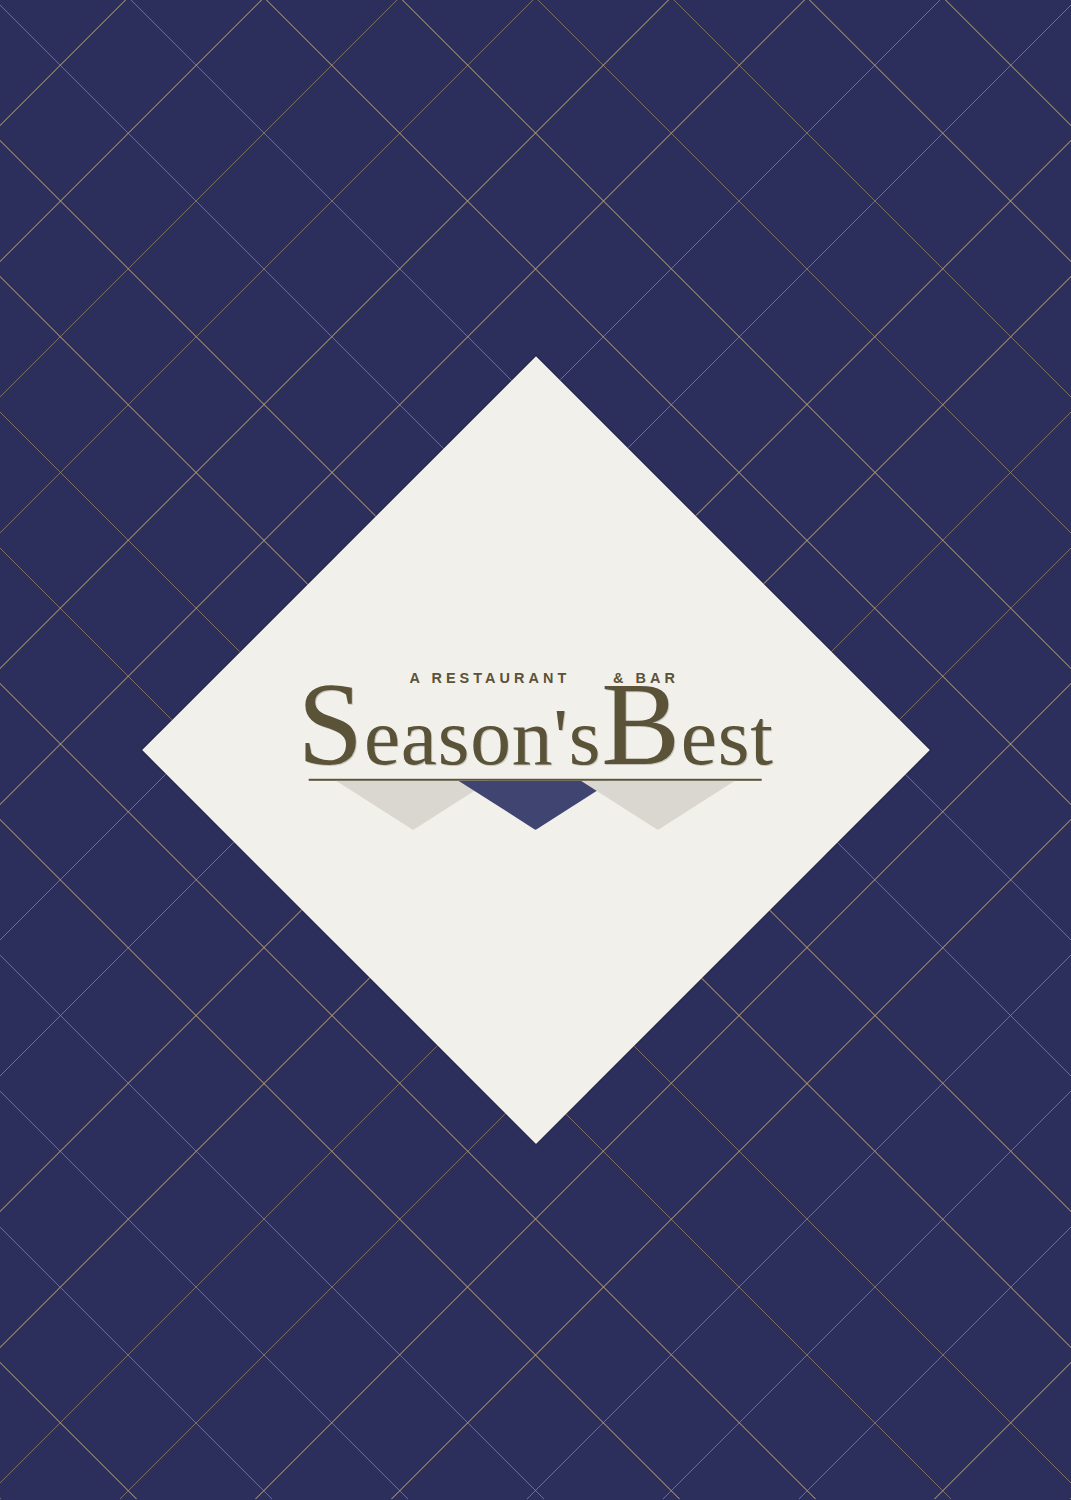A Restaurant & Bar
Season'sBest
Season's Best — A Restaurant & Bar